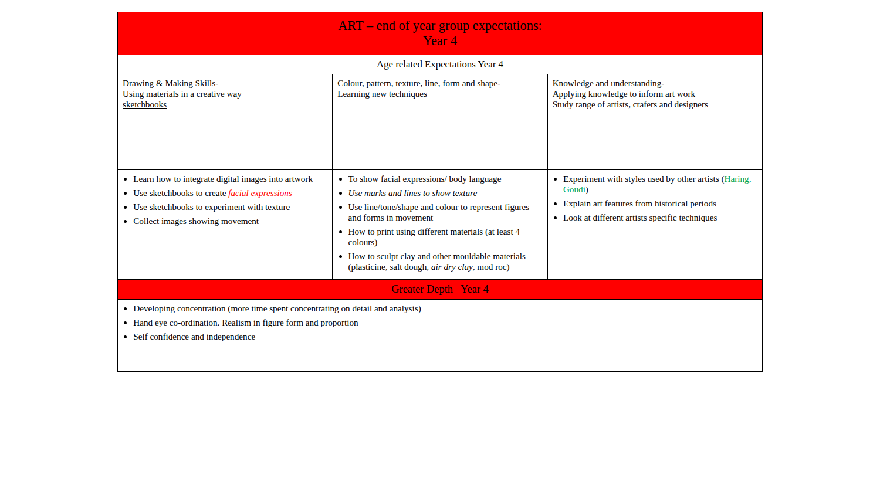| ART – end of year group expectations: Year 4 |
| Age related Expectations Year 4 |
| Drawing & Making Skills- Using materials in a creative way sketchbooks | Colour, pattern, texture, line, form and shape- Learning new techniques | Knowledge and understanding- Applying knowledge to inform art work Study range of artists, crafers and designers |
| Learn how to integrate digital images into artwork Use sketchbooks to create facial expressions Use sketchbooks to experiment with texture Collect images showing movement | To show facial expressions/ body language Use marks and lines to show texture Use line/tone/shape and colour to represent figures and forms in movement How to print using different materials (at least 4 colours) How to sculpt clay and other mouldable materials (plasticine, salt dough, air dry clay , mod roc) | Experiment with styles used by other artists ( Haring, Goudi ) Explain art features from historical periods Look at different artists specific techniques |
| Greater Depth Year 4 |
| Developing concentration (more time spent concentrating on detail and analysis) Hand eye co-ordination. Realism in figure form and proportion Self confidence and independence |